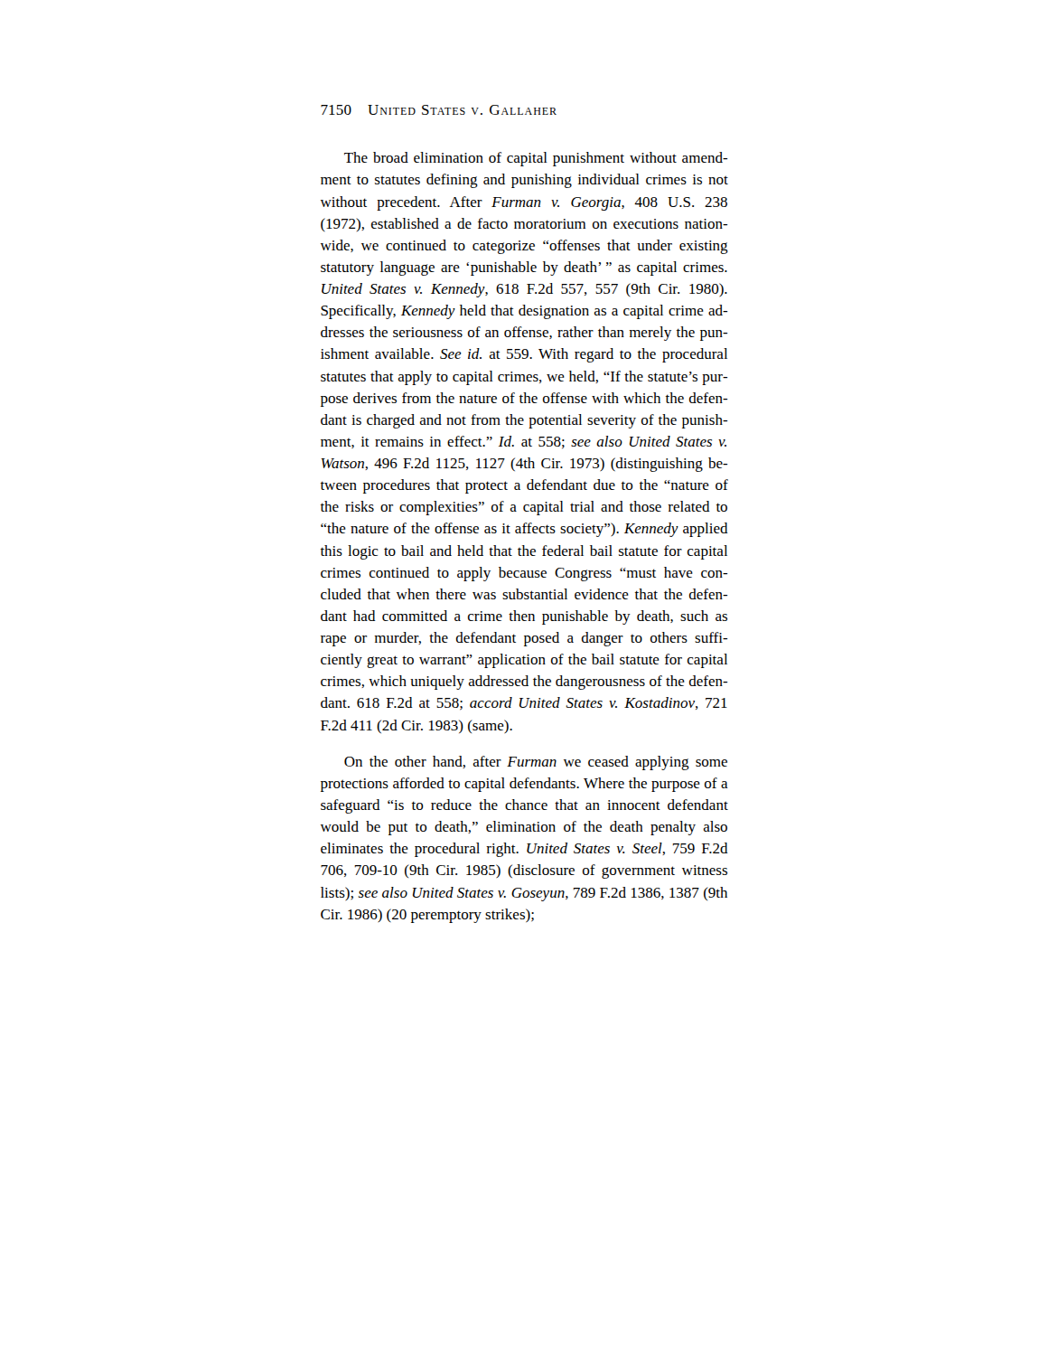7150 United States v. Gallaher
The broad elimination of capital punishment without amendment to statutes defining and punishing individual crimes is not without precedent. After Furman v. Georgia, 408 U.S. 238 (1972), established a de facto moratorium on executions nationwide, we continued to categorize “offenses that under existing statutory language are ‘punishable by death’ ” as capital crimes. United States v. Kennedy, 618 F.2d 557, 557 (9th Cir. 1980). Specifically, Kennedy held that designation as a capital crime addresses the seriousness of an offense, rather than merely the punishment available. See id. at 559. With regard to the procedural statutes that apply to capital crimes, we held, “If the statute’s purpose derives from the nature of the offense with which the defendant is charged and not from the potential severity of the punishment, it remains in effect.” Id. at 558; see also United States v. Watson, 496 F.2d 1125, 1127 (4th Cir. 1973) (distinguishing between procedures that protect a defendant due to the “nature of the risks or complexities” of a capital trial and those related to “the nature of the offense as it affects society”). Kennedy applied this logic to bail and held that the federal bail statute for capital crimes continued to apply because Congress “must have concluded that when there was substantial evidence that the defendant had committed a crime then punishable by death, such as rape or murder, the defendant posed a danger to others sufficiently great to warrant” application of the bail statute for capital crimes, which uniquely addressed the dangerousness of the defendant. 618 F.2d at 558; accord United States v. Kostadinov, 721 F.2d 411 (2d Cir. 1983) (same).
On the other hand, after Furman we ceased applying some protections afforded to capital defendants. Where the purpose of a safeguard “is to reduce the chance that an innocent defendant would be put to death,” elimination of the death penalty also eliminates the procedural right. United States v. Steel, 759 F.2d 706, 709-10 (9th Cir. 1985) (disclosure of government witness lists); see also United States v. Goseyun, 789 F.2d 1386, 1387 (9th Cir. 1986) (20 peremptory strikes);